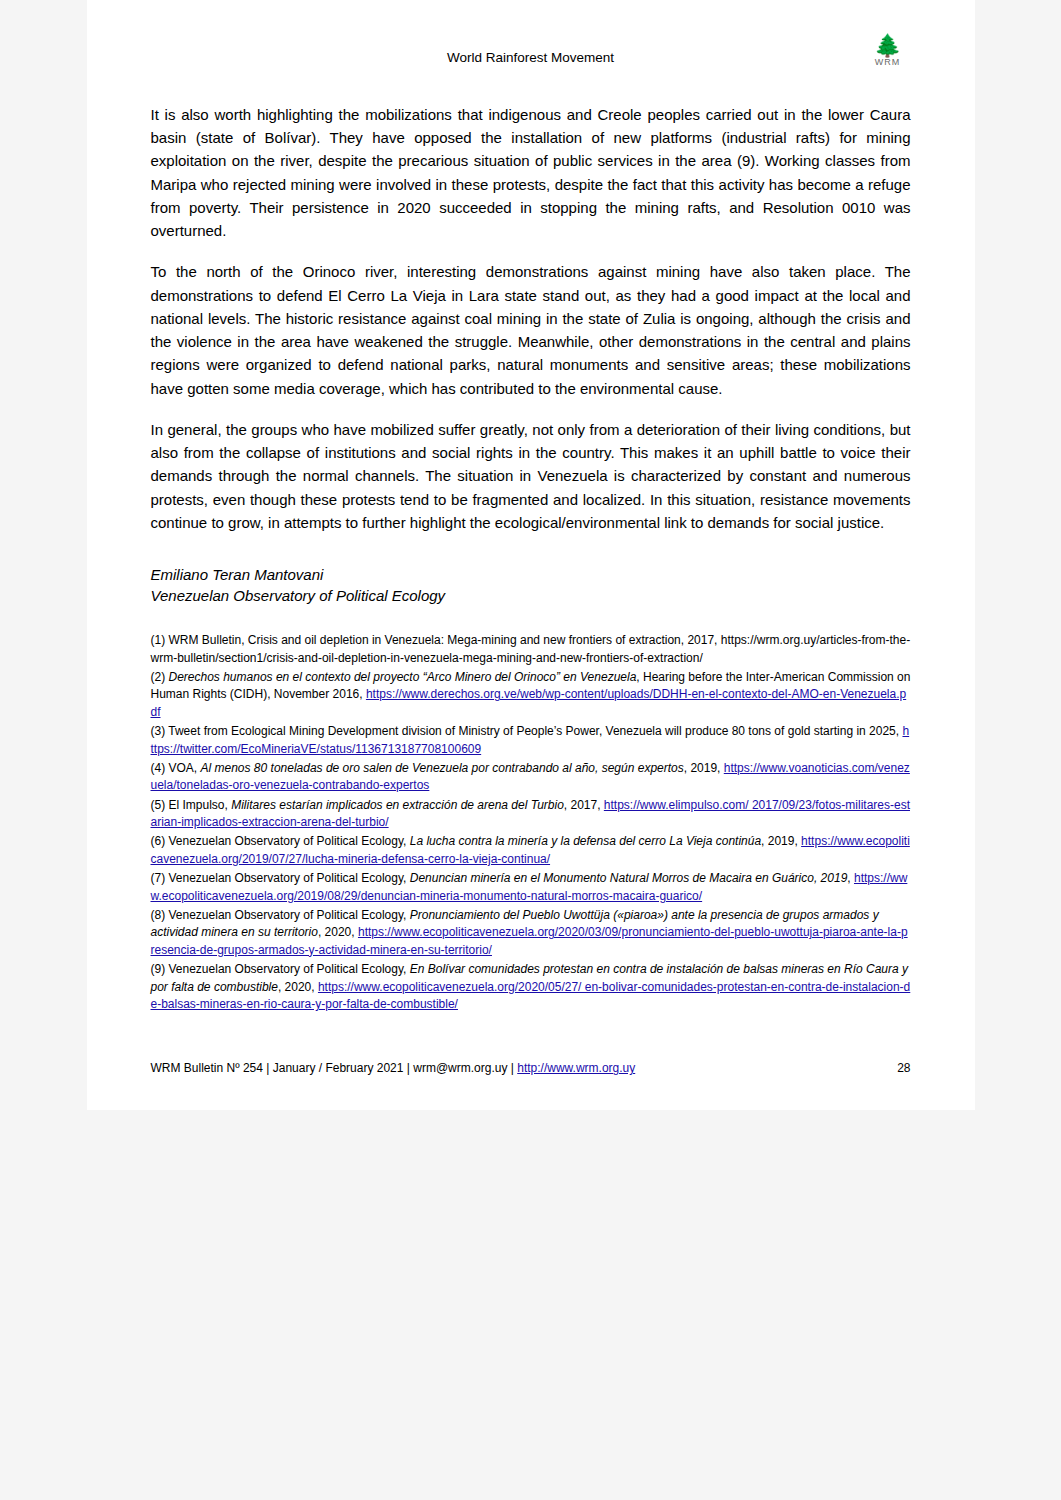World Rainforest Movement
🌲 WRM
It is also worth highlighting the mobilizations that indigenous and Creole peoples carried out in the lower Caura basin (state of Bolívar). They have opposed the installation of new platforms (industrial rafts) for mining exploitation on the river, despite the precarious situation of public services in the area (9). Working classes from Maripa who rejected mining were involved in these protests, despite the fact that this activity has become a refuge from poverty. Their persistence in 2020 succeeded in stopping the mining rafts, and Resolution 0010 was overturned.
To the north of the Orinoco river, interesting demonstrations against mining have also taken place. The demonstrations to defend El Cerro La Vieja in Lara state stand out, as they had a good impact at the local and national levels. The historic resistance against coal mining in the state of Zulia is ongoing, although the crisis and the violence in the area have weakened the struggle. Meanwhile, other demonstrations in the central and plains regions were organized to defend national parks, natural monuments and sensitive areas; these mobilizations have gotten some media coverage, which has contributed to the environmental cause.
In general, the groups who have mobilized suffer greatly, not only from a deterioration of their living conditions, but also from the collapse of institutions and social rights in the country. This makes it an uphill battle to voice their demands through the normal channels. The situation in Venezuela is characterized by constant and numerous protests, even though these protests tend to be fragmented and localized. In this situation, resistance movements continue to grow, in attempts to further highlight the ecological/environmental link to demands for social justice.
Emiliano Teran Mantovani
Venezuelan Observatory of Political Ecology
(1) WRM Bulletin, Crisis and oil depletion in Venezuela: Mega-mining and new frontiers of extraction, 2017, https://wrm.org.uy/articles-from-the-wrm-bulletin/section1/crisis-and-oil-depletion-in-venezuela-mega-mining-and-new-frontiers-of-extraction/
(2) Derechos humanos en el contexto del proyecto “Arco Minero del Orinoco” en Venezuela, Hearing before the Inter-American Commission on Human Rights (CIDH), November 2016, https://www.derechos.org.ve/web/wp-content/uploads/DDHH-en-el-contexto-del-AMO-en-Venezuela.pdf
(3) Tweet from Ecological Mining Development division of Ministry of People’s Power, Venezuela will produce 80 tons of gold starting in 2025, https://twitter.com/EcoMineriaVE/status/1136713187708100609
(4) VOA, Al menos 80 toneladas de oro salen de Venezuela por contrabando al año, según expertos, 2019, https://www.voanoticias.com/venezuela/toneladas-oro-venezuela-contrabando-expertos
(5) El Impulso, Militares estarían implicados en extracción de arena del Turbio, 2017, https://www.elimpulso.com/ 2017/09/23/fotos-militares-estarian-implicados-extraccion-arena-del-turbio/
(6) Venezuelan Observatory of Political Ecology, La lucha contra la minería y la defensa del cerro La Vieja continúa, 2019, https://www.ecopoliticavenezuela.org/2019/07/27/lucha-mineria-defensa-cerro-la-vieja-continua/
(7) Venezuelan Observatory of Political Ecology, Denuncian minería en el Monumento Natural Morros de Macaira en Guárico, 2019, https://www.ecopoliticavenezuela.org/2019/08/29/denuncian-mineria-monumento-natural-morros-macaira-guarico/
(8) Venezuelan Observatory of Political Ecology, Pronunciamiento del Pueblo Uwottüja («piaroa») ante la presencia de grupos armados y actividad minera en su territorio, 2020, https://www.ecopoliticavenezuela.org/2020/03/09/pronunciamiento-del-pueblo-uwottuja-piaroa-ante-la-presencia-de-grupos-armados-y-actividad-minera-en-su-territorio/
(9) Venezuelan Observatory of Political Ecology, En Bolívar comunidades protestan en contra de instalación de balsas mineras en Río Caura y por falta de combustible, 2020, https://www.ecopoliticavenezuela.org/2020/05/27/ en-bolivar-comunidades-protestan-en-contra-de-instalacion-de-balsas-mineras-en-rio-caura-y-por-falta-de-combustible/
WRM Bulletin Nº 254 | January / February 2021 | wrm@wrm.org.uy | http://www.wrm.org.uy
28